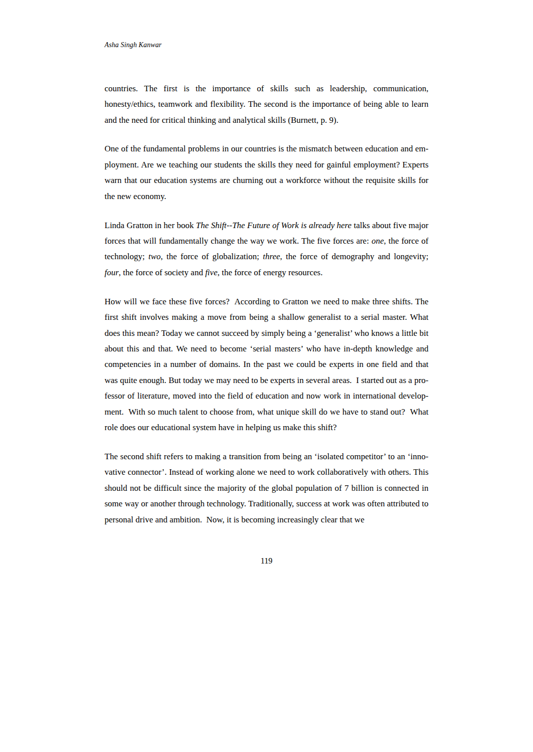Asha Singh Kanwar
countries. The first is the importance of skills such as leadership, communication, honesty/ethics, teamwork and flexibility. The second is the importance of being able to learn and the need for critical thinking and analytical skills (Burnett, p. 9).
One of the fundamental problems in our countries is the mismatch between education and employment. Are we teaching our students the skills they need for gainful employment? Experts warn that our education systems are churning out a workforce without the requisite skills for the new economy.
Linda Gratton in her book The Shift--The Future of Work is already here talks about five major forces that will fundamentally change the way we work. The five forces are: one, the force of technology; two, the force of globalization; three, the force of demography and longevity; four, the force of society and five, the force of energy resources.
How will we face these five forces? According to Gratton we need to make three shifts. The first shift involves making a move from being a shallow generalist to a serial master. What does this mean? Today we cannot succeed by simply being a ‘generalist’ who knows a little bit about this and that. We need to become ‘serial masters’ who have in-depth knowledge and competencies in a number of domains. In the past we could be experts in one field and that was quite enough. But today we may need to be experts in several areas. I started out as a professor of literature, moved into the field of education and now work in international development. With so much talent to choose from, what unique skill do we have to stand out? What role does our educational system have in helping us make this shift?
The second shift refers to making a transition from being an ‘isolated competitor’ to an ‘innovative connector’. Instead of working alone we need to work collaboratively with others. This should not be difficult since the majority of the global population of 7 billion is connected in some way or another through technology. Traditionally, success at work was often attributed to personal drive and ambition. Now, it is becoming increasingly clear that we
119